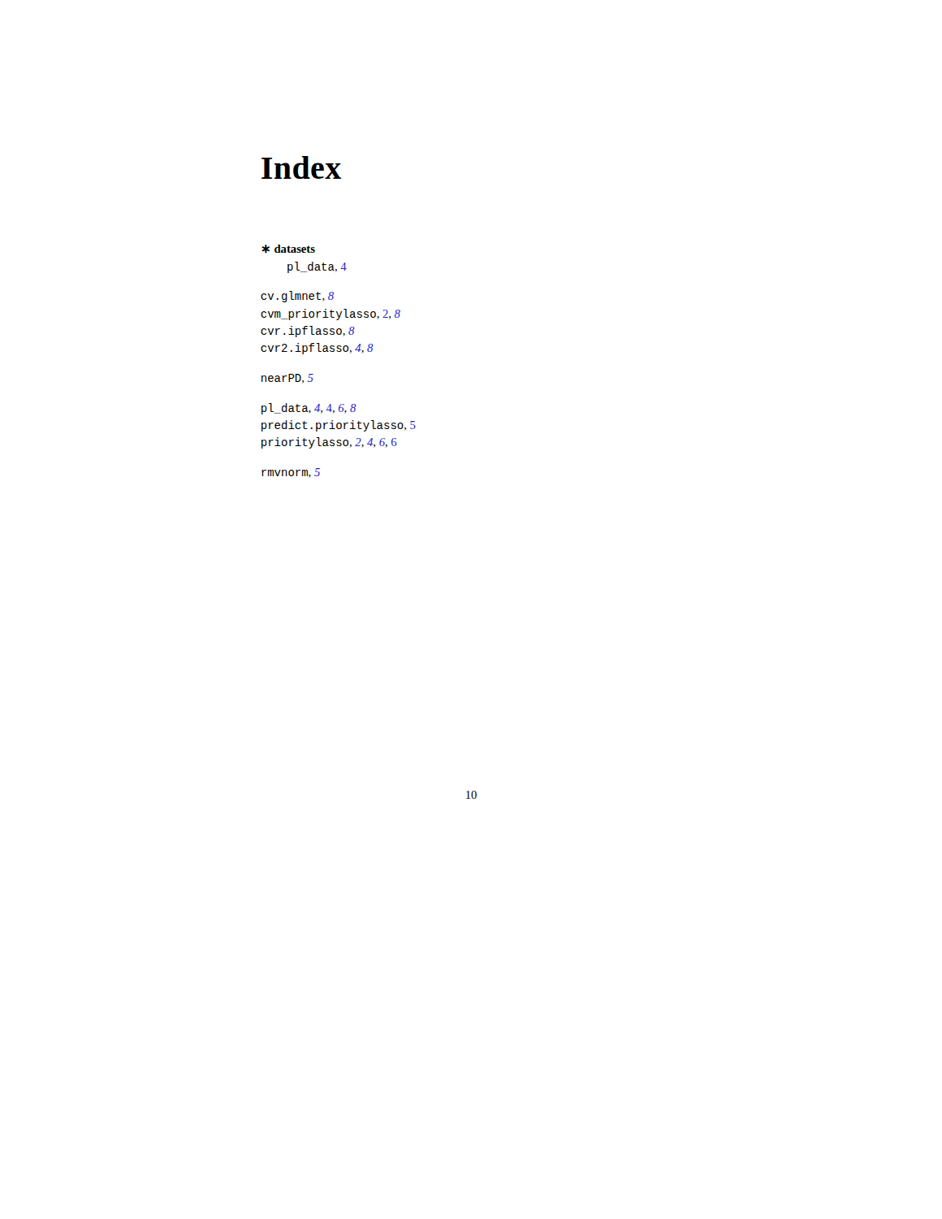Index
∗ datasets
pl_data, 4
cv.glmnet, 8
cvm_prioritylasso, 2, 8
cvr.ipflasso, 8
cvr2.ipflasso, 4, 8
nearPD, 5
pl_data, 4, 4, 6, 8
predict.prioritylasso, 5
prioritylasso, 2, 4, 6, 6
rmvnorm, 5
10